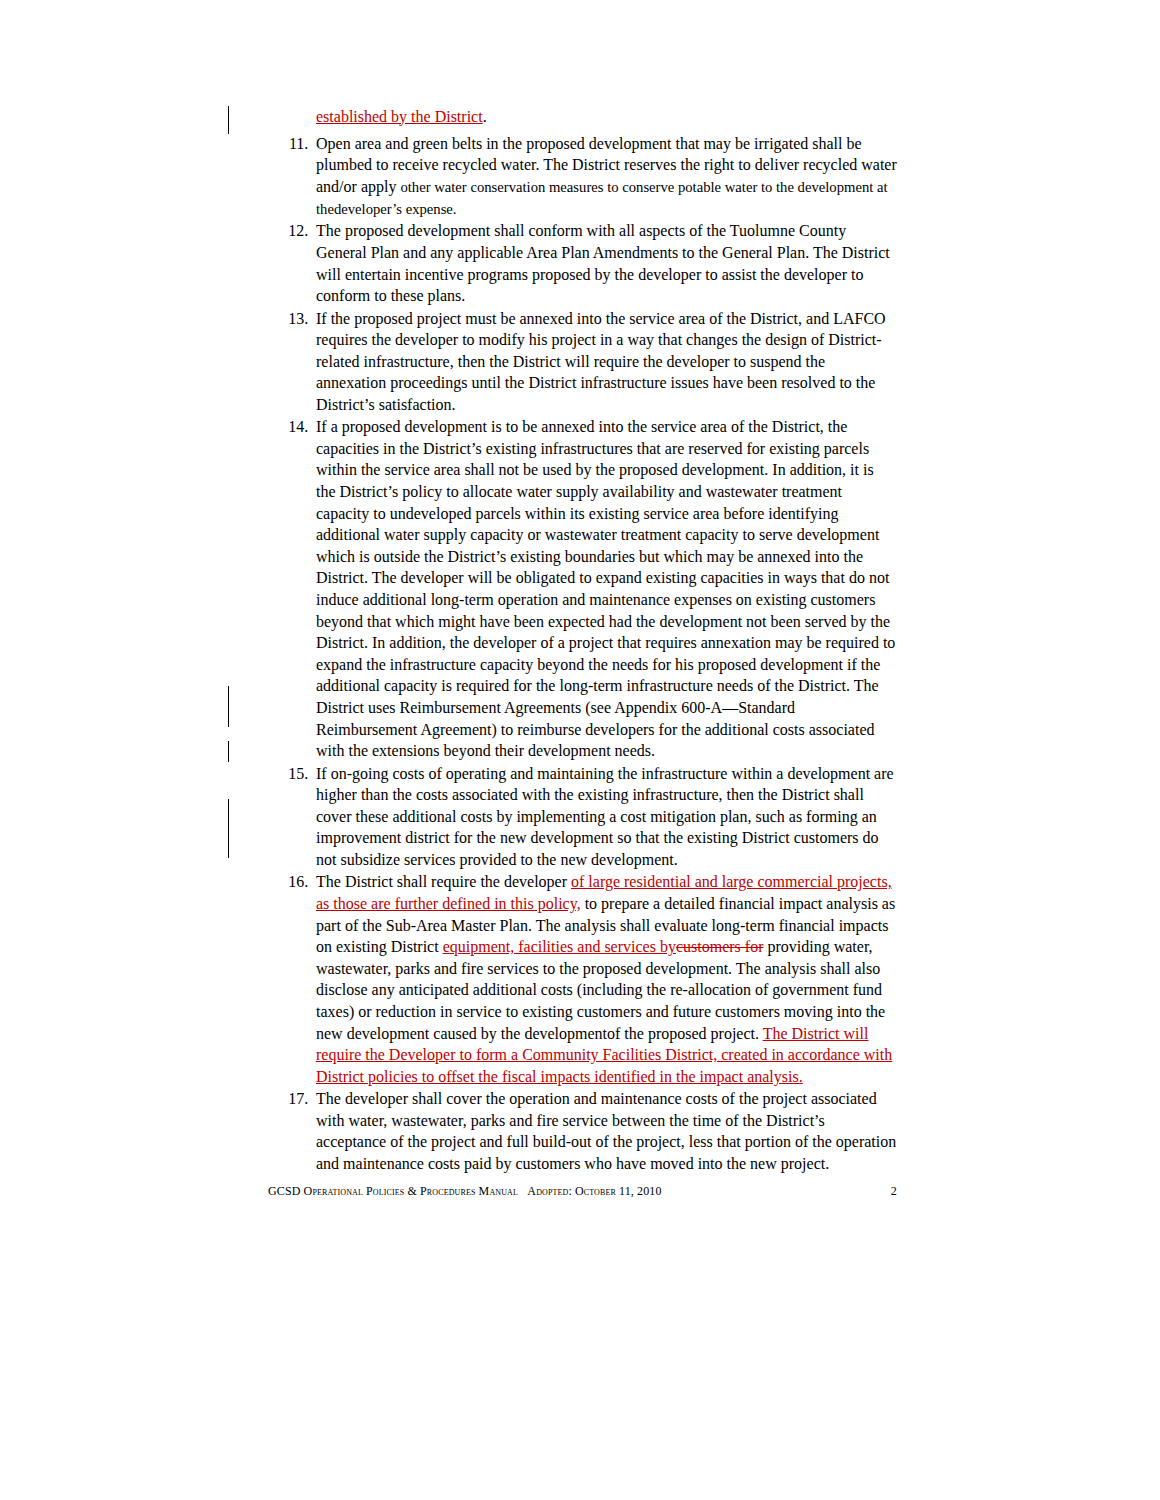established by the District.
Open area and green belts in the proposed development that may be irrigated shall be plumbed to receive recycled water. The District reserves the right to deliver recycled water and/or apply other water conservation measures to conserve potable water to the development at the developer’s expense.
The proposed development shall conform with all aspects of the Tuolumne County General Plan and any applicable Area Plan Amendments to the General Plan. The District will entertain incentive programs proposed by the developer to assist the developer to conform to these plans.
If the proposed project must be annexed into the service area of the District, and LAFCO requires the developer to modify his project in a way that changes the design of District-related infrastructure, then the District will require the developer to suspend the annexation proceedings until the District infrastructure issues have been resolved to the District’s satisfaction.
If a proposed development is to be annexed into the service area of the District, the capacities in the District’s existing infrastructures that are reserved for existing parcels within the service area shall not be used by the proposed development. In addition, it is the District’s policy to allocate water supply availability and wastewater treatment capacity to undeveloped parcels within its existing service area before identifying additional water supply capacity or wastewater treatment capacity to serve development which is outside the District’s existing boundaries but which may be annexed into the District. The developer will be obligated to expand existing capacities in ways that do not induce additional long-term operation and maintenance expenses on existing customers beyond that which might have been expected had the development not been served by the District. In addition, the developer of a project that requires annexation may be required to expand the infrastructure capacity beyond the needs for his proposed development if the additional capacity is required for the long-term infrastructure needs of the District. The District uses Reimbursement Agreements (see Appendix 600-A—Standard Reimbursement Agreement) to reimburse developers for the additional costs associated with the extensions beyond their development needs.
If on-going costs of operating and maintaining the infrastructure within a development are higher than the costs associated with the existing infrastructure, then the District shall cover these additional costs by implementing a cost mitigation plan, such as forming an improvement district for the new development so that the existing District customers do not subsidize services provided to the new development.
The District shall require the developer of large residential and large commercial projects, as those are further defined in this policy, to prepare a detailed financial impact analysis as part of the Sub-Area Master Plan. The analysis shall evaluate long-term financial impacts on existing District equipment, facilities and services by customers for providing water, wastewater, parks and fire services to the proposed development. The analysis shall also disclose any anticipated additional costs (including the re-allocation of government fund taxes) or reduction in service to existing customers and future customers moving into the new development caused by the developmentof the proposed project. The District will require the Developer to form a Community Facilities District, created in accordance with District policies to offset the fiscal impacts identified in the impact analysis.
The developer shall cover the operation and maintenance costs of the project associated with water, wastewater, parks and fire service between the time of the District’s acceptance of the project and full build-out of the project, less that portion of the operation and maintenance costs paid by customers who have moved into the new project.
GCSD Operational Policies & Procedures Manual Adopted: October 11, 2010 2